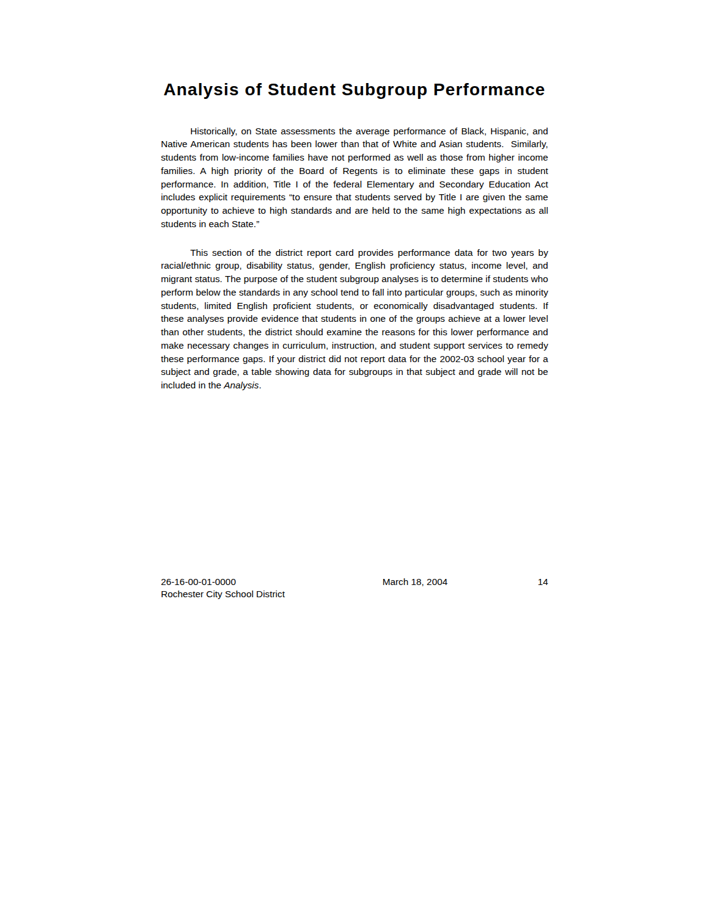Analysis of Student Subgroup Performance
Historically, on State assessments the average performance of Black, Hispanic, and Native American students has been lower than that of White and Asian students. Similarly, students from low-income families have not performed as well as those from higher income families. A high priority of the Board of Regents is to eliminate these gaps in student performance. In addition, Title I of the federal Elementary and Secondary Education Act includes explicit requirements “to ensure that students served by Title I are given the same opportunity to achieve to high standards and are held to the same high expectations as all students in each State.”
This section of the district report card provides performance data for two years by racial/ethnic group, disability status, gender, English proficiency status, income level, and migrant status. The purpose of the student subgroup analyses is to determine if students who perform below the standards in any school tend to fall into particular groups, such as minority students, limited English proficient students, or economically disadvantaged students. If these analyses provide evidence that students in one of the groups achieve at a lower level than other students, the district should examine the reasons for this lower performance and make necessary changes in curriculum, instruction, and student support services to remedy these performance gaps. If your district did not report data for the 2002-03 school year for a subject and grade, a table showing data for subgroups in that subject and grade will not be included in the Analysis.
26-16-00-01-0000
Rochester City School District
March 18, 2004
14